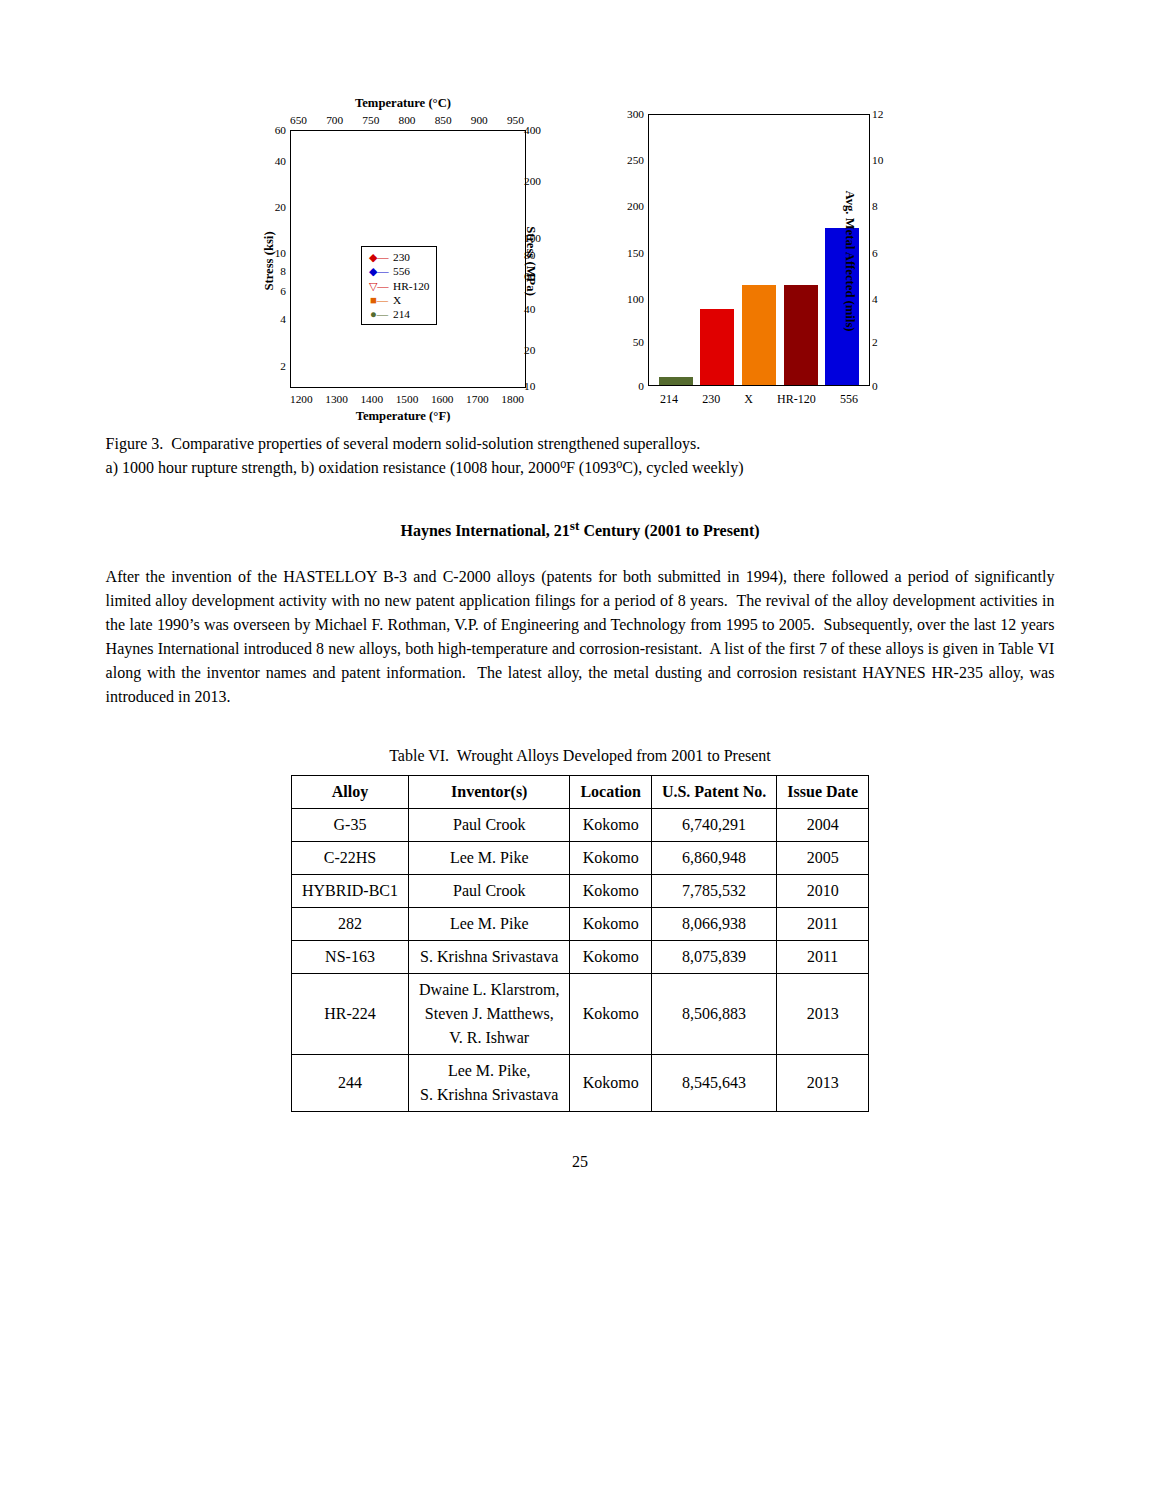Temperature (°C)
650700750800850900950
Stress (ksi)
60 40 20 10 8 6 4 2
◆—230
◆—556
▽—HR-120
■—X
●—214
Stress (MPa)
400 200 100 80 60 40 20 10
1200130014001500160017001800
Temperature (°F)
Avg. Metal Affected (µm)
300 250 200 150 100 50 0
Avg. Metal Affected (mils)
12 10 8 6 4 2 0
214230 XHR-120556
Figure 3. Comparative properties of several modern solid-solution strengthened superalloys.
a) 1000 hour rupture strength, b) oxidation resistance (1008 hour, 2000⁰F (1093⁰C), cycled weekly)
Haynes International, 21st Century (2001 to Present)
After the invention of the HASTELLOY B-3 and C-2000 alloys (patents for both submitted in 1994), there followed a period of significantly limited alloy development activity with no new patent application filings for a period of 8 years. The revival of the alloy development activities in the late 1990’s was overseen by Michael F. Rothman, V.P. of Engineering and Technology from 1995 to 2005. Subsequently, over the last 12 years Haynes International introduced 8 new alloys, both high-temperature and corrosion-resistant. A list of the first 7 of these alloys is given in Table VI along with the inventor names and patent information. The latest alloy, the metal dusting and corrosion resistant HAYNES HR-235 alloy, was introduced in 2013.
Table VI. Wrought Alloys Developed from 2001 to Present
| Alloy | Inventor(s) | Location | U.S. Patent No. | Issue Date |
| --- | --- | --- | --- | --- |
| G-35 | Paul Crook | Kokomo | 6,740,291 | 2004 |
| C-22HS | Lee M. Pike | Kokomo | 6,860,948 | 2005 |
| HYBRID-BC1 | Paul Crook | Kokomo | 7,785,532 | 2010 |
| 282 | Lee M. Pike | Kokomo | 8,066,938 | 2011 |
| NS-163 | S. Krishna Srivastava | Kokomo | 8,075,839 | 2011 |
| HR-224 | Dwaine L. Klarstrom, Steven J. Matthews, V. R. Ishwar | Kokomo | 8,506,883 | 2013 |
| 244 | Lee M. Pike, S. Krishna Srivastava | Kokomo | 8,545,643 | 2013 |
25